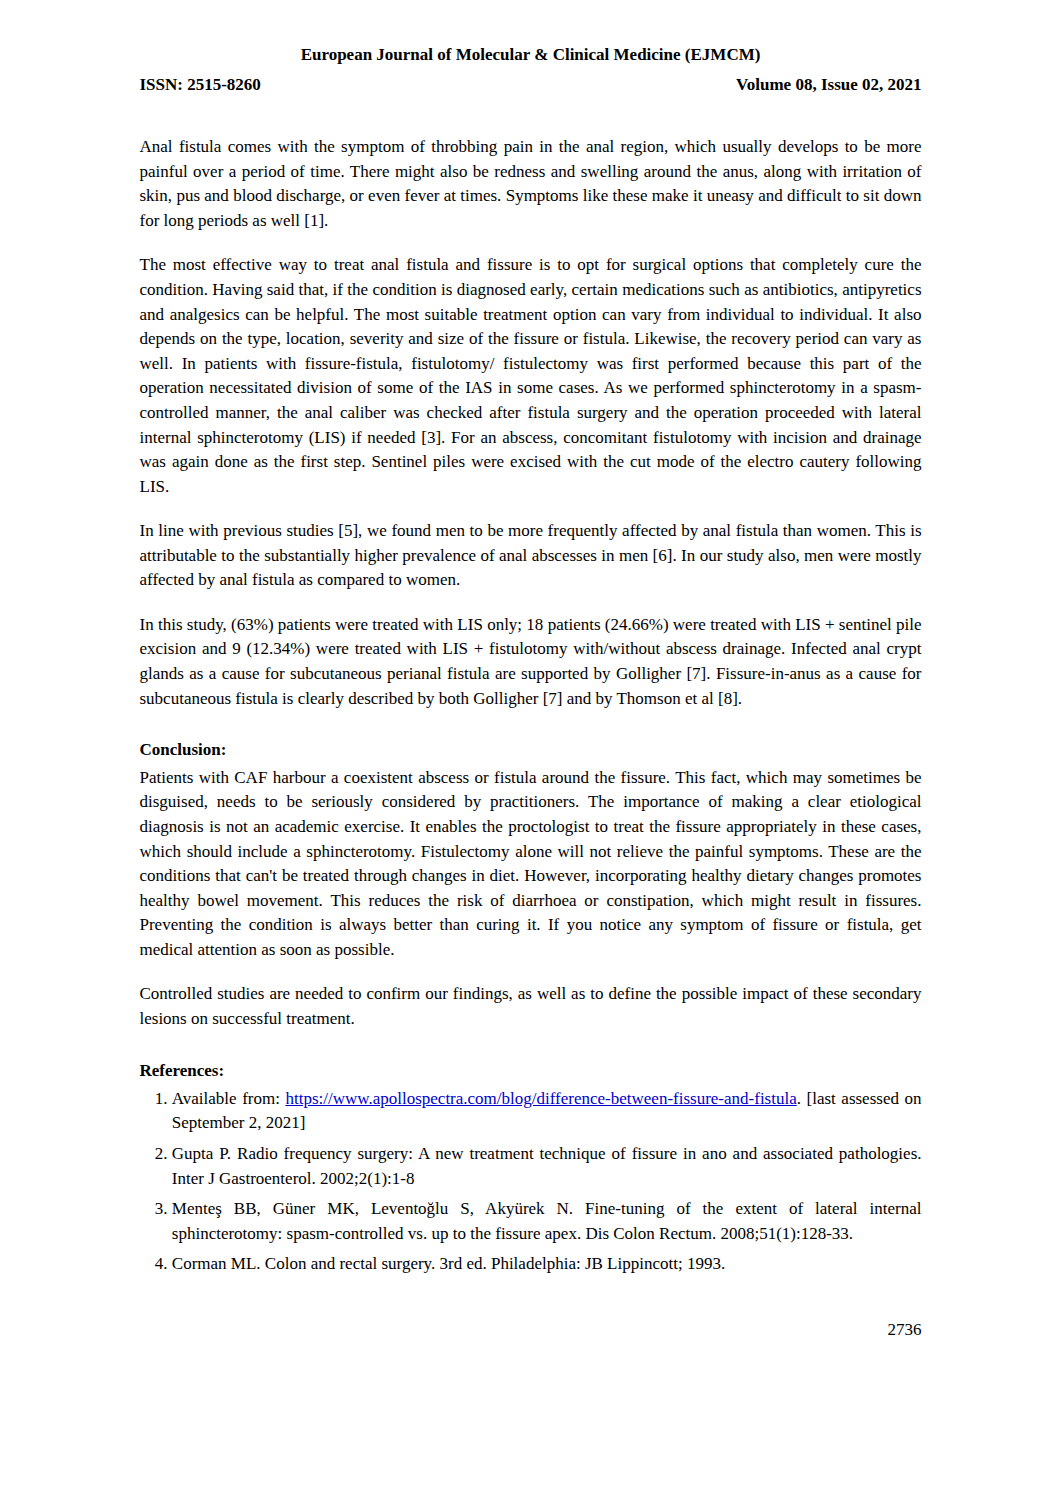European Journal of Molecular & Clinical Medicine (EJMCM)
ISSN: 2515-8260 Volume 08, Issue 02, 2021
Anal fistula comes with the symptom of throbbing pain in the anal region, which usually develops to be more painful over a period of time. There might also be redness and swelling around the anus, along with irritation of skin, pus and blood discharge, or even fever at times. Symptoms like these make it uneasy and difficult to sit down for long periods as well [1].
The most effective way to treat anal fistula and fissure is to opt for surgical options that completely cure the condition. Having said that, if the condition is diagnosed early, certain medications such as antibiotics, antipyretics and analgesics can be helpful. The most suitable treatment option can vary from individual to individual. It also depends on the type, location, severity and size of the fissure or fistula. Likewise, the recovery period can vary as well. In patients with fissure-fistula, fistulotomy/ fistulectomy was first performed because this part of the operation necessitated division of some of the IAS in some cases. As we performed sphincterotomy in a spasm-controlled manner, the anal caliber was checked after fistula surgery and the operation proceeded with lateral internal sphincterotomy (LIS) if needed [3]. For an abscess, concomitant fistulotomy with incision and drainage was again done as the first step. Sentinel piles were excised with the cut mode of the electro cautery following LIS.
In line with previous studies [5], we found men to be more frequently affected by anal fistula than women. This is attributable to the substantially higher prevalence of anal abscesses in men [6]. In our study also, men were mostly affected by anal fistula as compared to women.
In this study, (63%) patients were treated with LIS only; 18 patients (24.66%) were treated with LIS + sentinel pile excision and 9 (12.34%) were treated with LIS + fistulotomy with/without abscess drainage. Infected anal crypt glands as a cause for subcutaneous perianal fistula are supported by Golligher [7]. Fissure-in-anus as a cause for subcutaneous fistula is clearly described by both Golligher [7] and by Thomson et al [8].
Conclusion:
Patients with CAF harbour a coexistent abscess or fistula around the fissure. This fact, which may sometimes be disguised, needs to be seriously considered by practitioners. The importance of making a clear etiological diagnosis is not an academic exercise. It enables the proctologist to treat the fissure appropriately in these cases, which should include a sphincterotomy. Fistulectomy alone will not relieve the painful symptoms. These are the conditions that can't be treated through changes in diet. However, incorporating healthy dietary changes promotes healthy bowel movement. This reduces the risk of diarrhoea or constipation, which might result in fissures. Preventing the condition is always better than curing it. If you notice any symptom of fissure or fistula, get medical attention as soon as possible.
Controlled studies are needed to confirm our findings, as well as to define the possible impact of these secondary lesions on successful treatment.
References:
Available from: https://www.apollospectra.com/blog/difference-between-fissure-and-fistula. [last assessed on September 2, 2021]
Gupta P. Radio frequency surgery: A new treatment technique of fissure in ano and associated pathologies. Inter J Gastroenterol. 2002;2(1):1-8
Menteş BB, Güner MK, Leventoğlu S, Akyürek N. Fine-tuning of the extent of lateral internal sphincterotomy: spasm-controlled vs. up to the fissure apex. Dis Colon Rectum. 2008;51(1):128-33.
Corman ML. Colon and rectal surgery. 3rd ed. Philadelphia: JB Lippincott; 1993.
2736